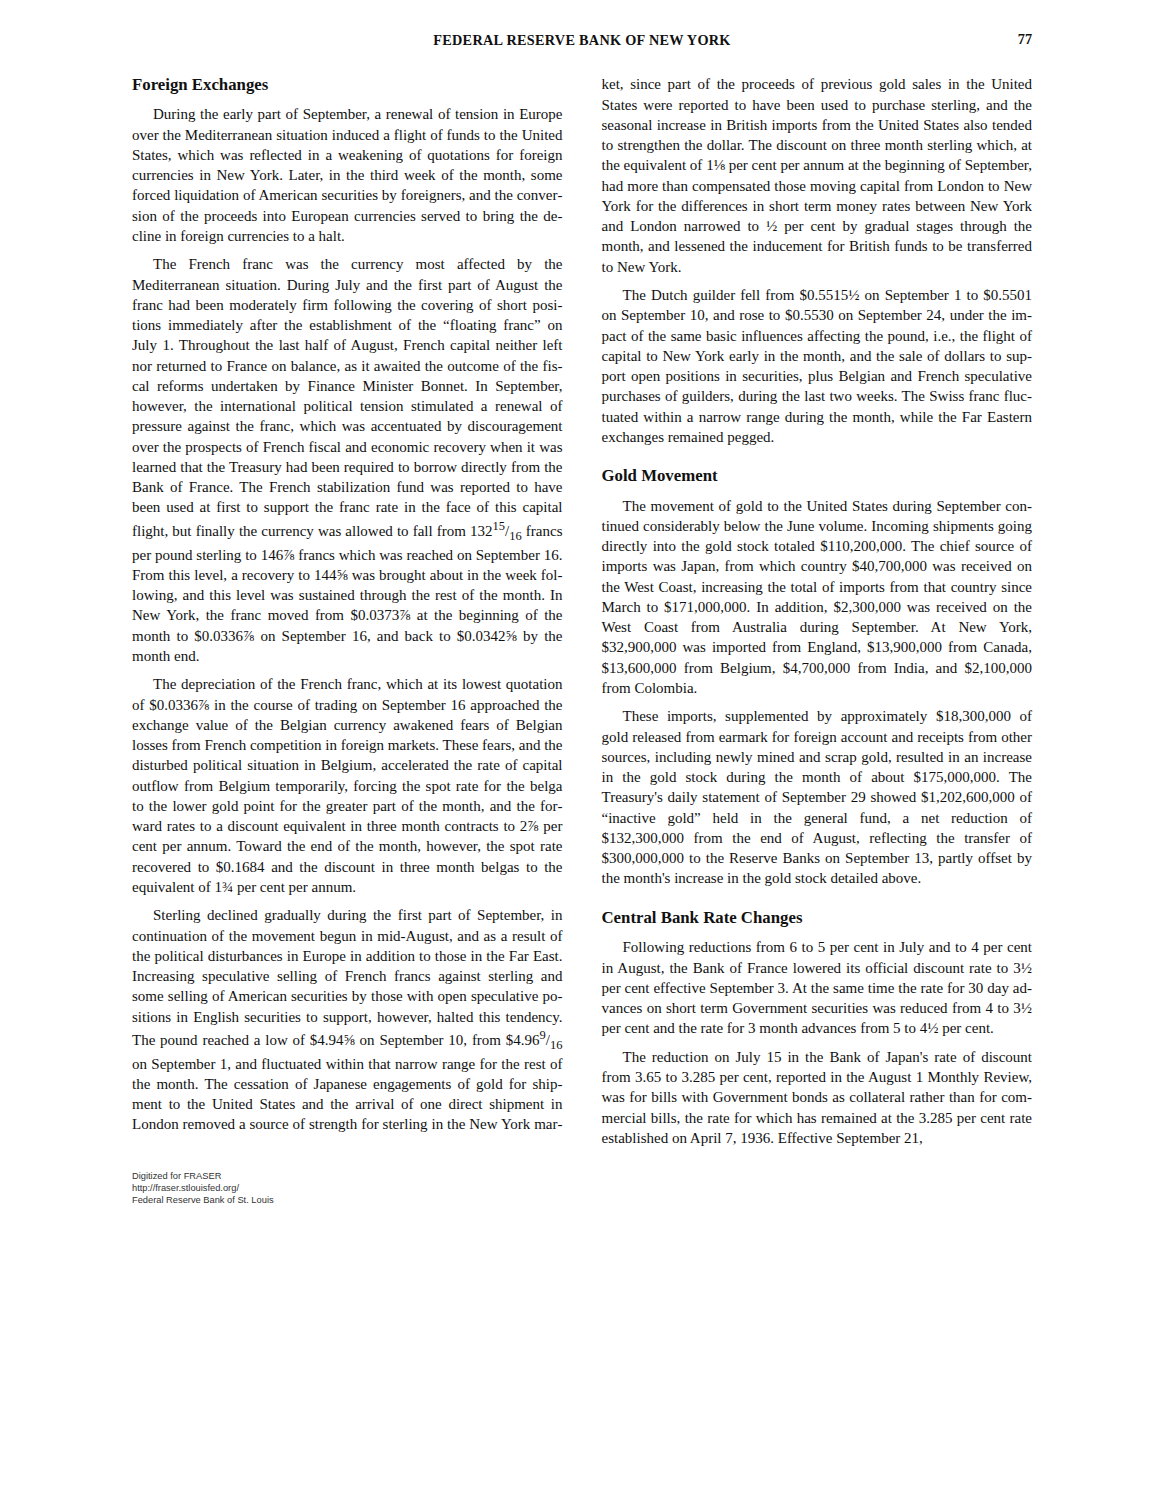FEDERAL RESERVE BANK OF NEW YORK 77
Foreign Exchanges
During the early part of September, a renewal of tension in Europe over the Mediterranean situation induced a flight of funds to the United States, which was reflected in a weakening of quotations for foreign currencies in New York. Later, in the third week of the month, some forced liquidation of American securities by foreigners, and the conversion of the proceeds into European currencies served to bring the decline in foreign currencies to a halt.
The French franc was the currency most affected by the Mediterranean situation. During July and the first part of August the franc had been moderately firm following the covering of short positions immediately after the establishment of the “floating franc” on July 1. Throughout the last half of August, French capital neither left nor returned to France on balance, as it awaited the outcome of the fiscal reforms undertaken by Finance Minister Bonnet. In September, however, the international political tension stimulated a renewal of pressure against the franc, which was accentuated by discouragement over the prospects of French fiscal and economic recovery when it was learned that the Treasury had been required to borrow directly from the Bank of France. The French stabilization fund was reported to have been used at first to support the franc rate in the face of this capital flight, but finally the currency was allowed to fall from 13215/16 francs per pound sterling to 146⅞ francs which was reached on September 16. From this level, a recovery to 144⅝ was brought about in the week following, and this level was sustained through the rest of the month. In New York, the franc moved from $0.0373⅞ at the beginning of the month to $0.0336⅞ on September 16, and back to $0.0342⅝ by the month end.
The depreciation of the French franc, which at its lowest quotation of $0.0336⅞ in the course of trading on September 16 approached the exchange value of the Belgian currency awakened fears of Belgian losses from French competition in foreign markets. These fears, and the disturbed political situation in Belgium, accelerated the rate of capital outflow from Belgium temporarily, forcing the spot rate for the belga to the lower gold point for the greater part of the month, and the forward rates to a discount equivalent in three month contracts to 2⅞ per cent per annum. Toward the end of the month, however, the spot rate recovered to $0.1684 and the discount in three month belgas to the equivalent of 1¾ per cent per annum.
Sterling declined gradually during the first part of September, in continuation of the movement begun in mid-August, and as a result of the political disturbances in Europe in addition to those in the Far East. Increasing speculative selling of French francs against sterling and some selling of American securities by those with open speculative positions in English securities to support, however, halted this tendency. The pound reached a low of $4.94⅝ on September 10, from $4.969/16 on September 1, and fluctuated within that narrow range for the rest of the month. The cessation of Japanese engagements of gold for shipment to the United States and the arrival of one direct shipment in London removed a source of strength for sterling in the New York market, since part of the proceeds of previous gold sales in the United States were reported to have been used to purchase sterling, and the seasonal increase in British imports from the United States also tended to strengthen the dollar. The discount on three month sterling which, at the equivalent of 1⅛ per cent per annum at the beginning of September, had more than compensated those moving capital from London to New York for the differences in short term money rates between New York and London narrowed to ½ per cent by gradual stages through the month, and lessened the inducement for British funds to be transferred to New York.
The Dutch guilder fell from $0.5515½ on September 1 to $0.5501 on September 10, and rose to $0.5530 on September 24, under the impact of the same basic influences affecting the pound, i.e., the flight of capital to New York early in the month, and the sale of dollars to support open positions in securities, plus Belgian and French speculative purchases of guilders, during the last two weeks. The Swiss franc fluctuated within a narrow range during the month, while the Far Eastern exchanges remained pegged.
Gold Movement
The movement of gold to the United States during September continued considerably below the June volume. Incoming shipments going directly into the gold stock totaled $110,200,000. The chief source of imports was Japan, from which country $40,700,000 was received on the West Coast, increasing the total of imports from that country since March to $171,000,000. In addition, $2,300,000 was received on the West Coast from Australia during September. At New York, $32,900,000 was imported from England, $13,900,000 from Canada, $13,600,000 from Belgium, $4,700,000 from India, and $2,100,000 from Colombia.
These imports, supplemented by approximately $18,300,000 of gold released from earmark for foreign account and receipts from other sources, including newly mined and scrap gold, resulted in an increase in the gold stock during the month of about $175,000,000. The Treasury's daily statement of September 29 showed $1,202,600,000 of “inactive gold” held in the general fund, a net reduction of $132,300,000 from the end of August, reflecting the transfer of $300,000,000 to the Reserve Banks on September 13, partly offset by the month's increase in the gold stock detailed above.
Central Bank Rate Changes
Following reductions from 6 to 5 per cent in July and to 4 per cent in August, the Bank of France lowered its official discount rate to 3½ per cent effective September 3. At the same time the rate for 30 day advances on short term Government securities was reduced from 4 to 3½ per cent and the rate for 3 month advances from 5 to 4½ per cent.
The reduction on July 15 in the Bank of Japan's rate of discount from 3.65 to 3.285 per cent, reported in the August 1 Monthly Review, was for bills with Government bonds as collateral rather than for commercial bills, the rate for which has remained at the 3.285 per cent rate established on April 7, 1936. Effective September 21,
Digitized for FRASER
http://fraser.stlouisfed.org/
Federal Reserve Bank of St. Louis